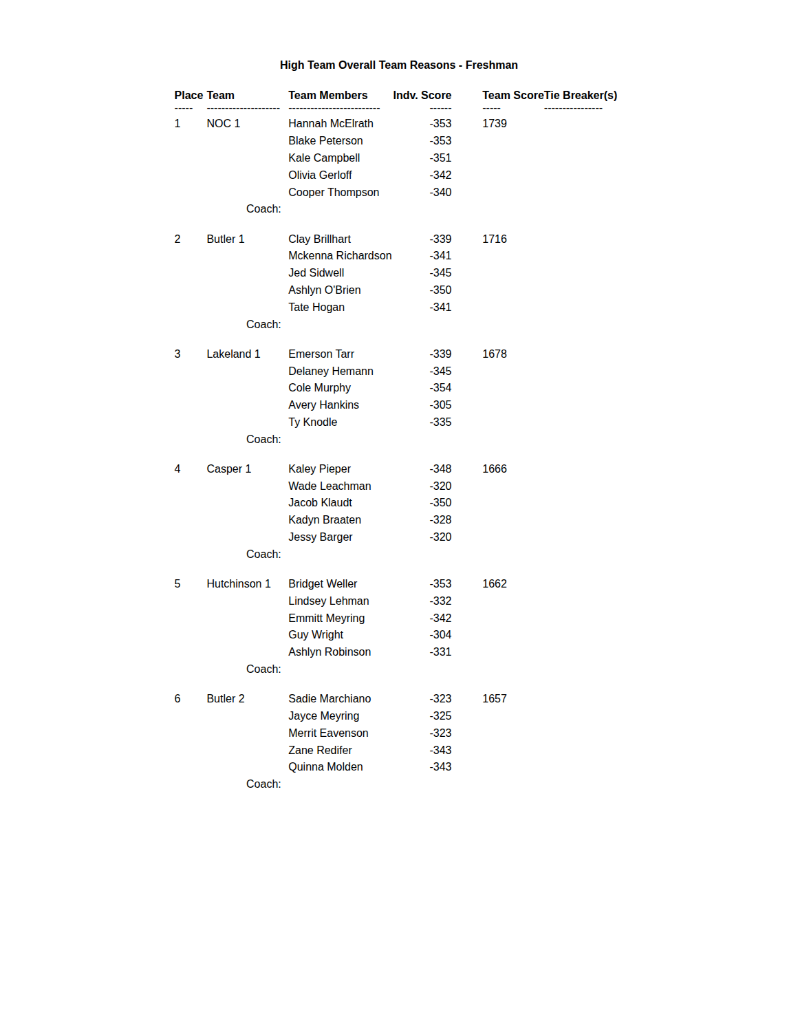High Team Overall Team Reasons - Freshman
| Place | Team | Team Members | Indv. Score | Team Score | Tie Breaker(s) |
| --- | --- | --- | --- | --- | --- |
| ----- | -------------------- | ------------------------- | ------ | ----- | ---------------- |
| 1 | NOC 1 | Hannah McElrath | -353 | 1739 | |
| | | Blake Peterson | -353 | | |
| | | Kale Campbell | -351 | | |
| | | Olivia Gerloff | -342 | | |
| | | Cooper Thompson | -340 | | |
| | Coach: | | | | |
| 2 | Butler 1 | Clay Brillhart | -339 | 1716 | |
| | | Mckenna Richardson | -341 | | |
| | | Jed Sidwell | -345 | | |
| | | Ashlyn O'Brien | -350 | | |
| | | Tate Hogan | -341 | | |
| | Coach: | | | | |
| 3 | Lakeland 1 | Emerson Tarr | -339 | 1678 | |
| | | Delaney Hemann | -345 | | |
| | | Cole Murphy | -354 | | |
| | | Avery Hankins | -305 | | |
| | | Ty Knodle | -335 | | |
| | Coach: | | | | |
| 4 | Casper 1 | Kaley Pieper | -348 | 1666 | |
| | | Wade Leachman | -320 | | |
| | | Jacob Klaudt | -350 | | |
| | | Kadyn Braaten | -328 | | |
| | | Jessy Barger | -320 | | |
| | Coach: | | | | |
| 5 | Hutchinson 1 | Bridget Weller | -353 | 1662 | |
| | | Lindsey Lehman | -332 | | |
| | | Emmitt Meyring | -342 | | |
| | | Guy Wright | -304 | | |
| | | Ashlyn Robinson | -331 | | |
| | Coach: | | | | |
| 6 | Butler 2 | Sadie Marchiano | -323 | 1657 | |
| | | Jayce Meyring | -325 | | |
| | | Merrit Eavenson | -323 | | |
| | | Zane Redifer | -343 | | |
| | | Quinna Molden | -343 | | |
| | Coach: | | | | |